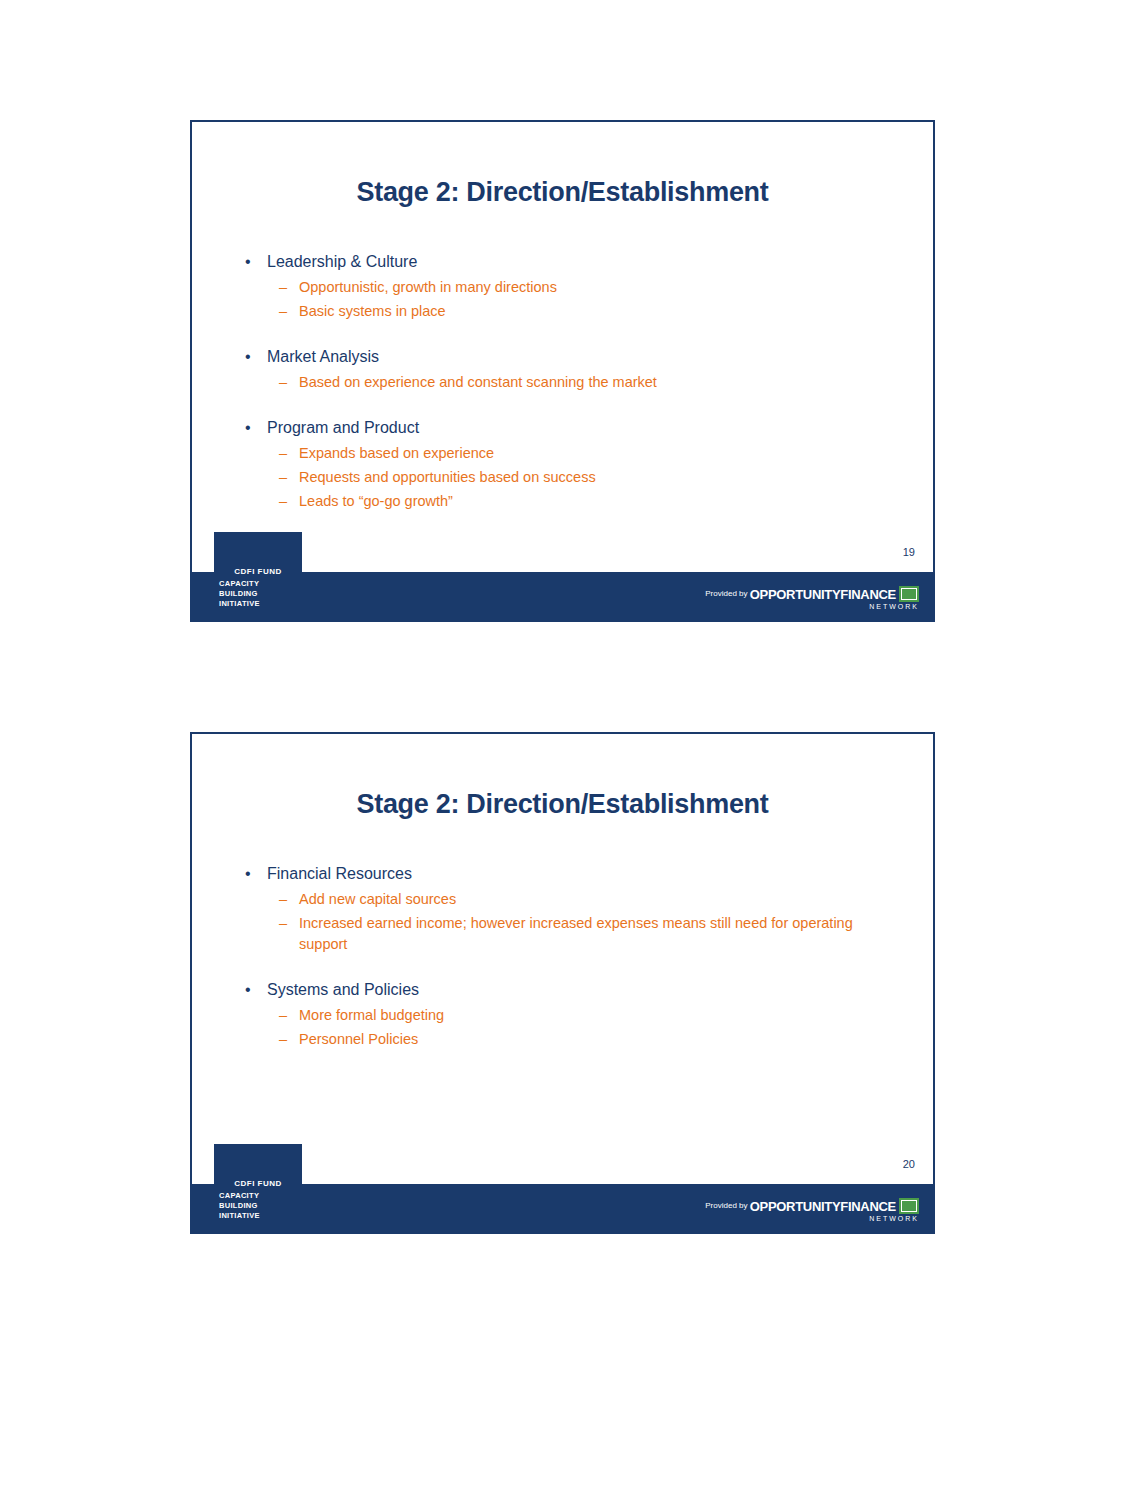Stage 2: Direction/Establishment
Leadership & Culture
Opportunistic, growth in many directions
Basic systems in place
Market Analysis
Based on experience and constant scanning the market
Program and Product
Expands based on experience
Requests and opportunities based on success
Leads to “go-go growth”
19
CAPACITY BUILDING INITIATIVE
Provided by OPPORTUNITYFINANCE
NETWORK
Stage 2: Direction/Establishment
Financial Resources
Add new capital sources
Increased earned income; however increased expenses means still need for operating support
Systems and Policies
More formal budgeting
Personnel Policies
20
CAPACITY BUILDING INITIATIVE
Provided by OPPORTUNITYFINANCE
NETWORK